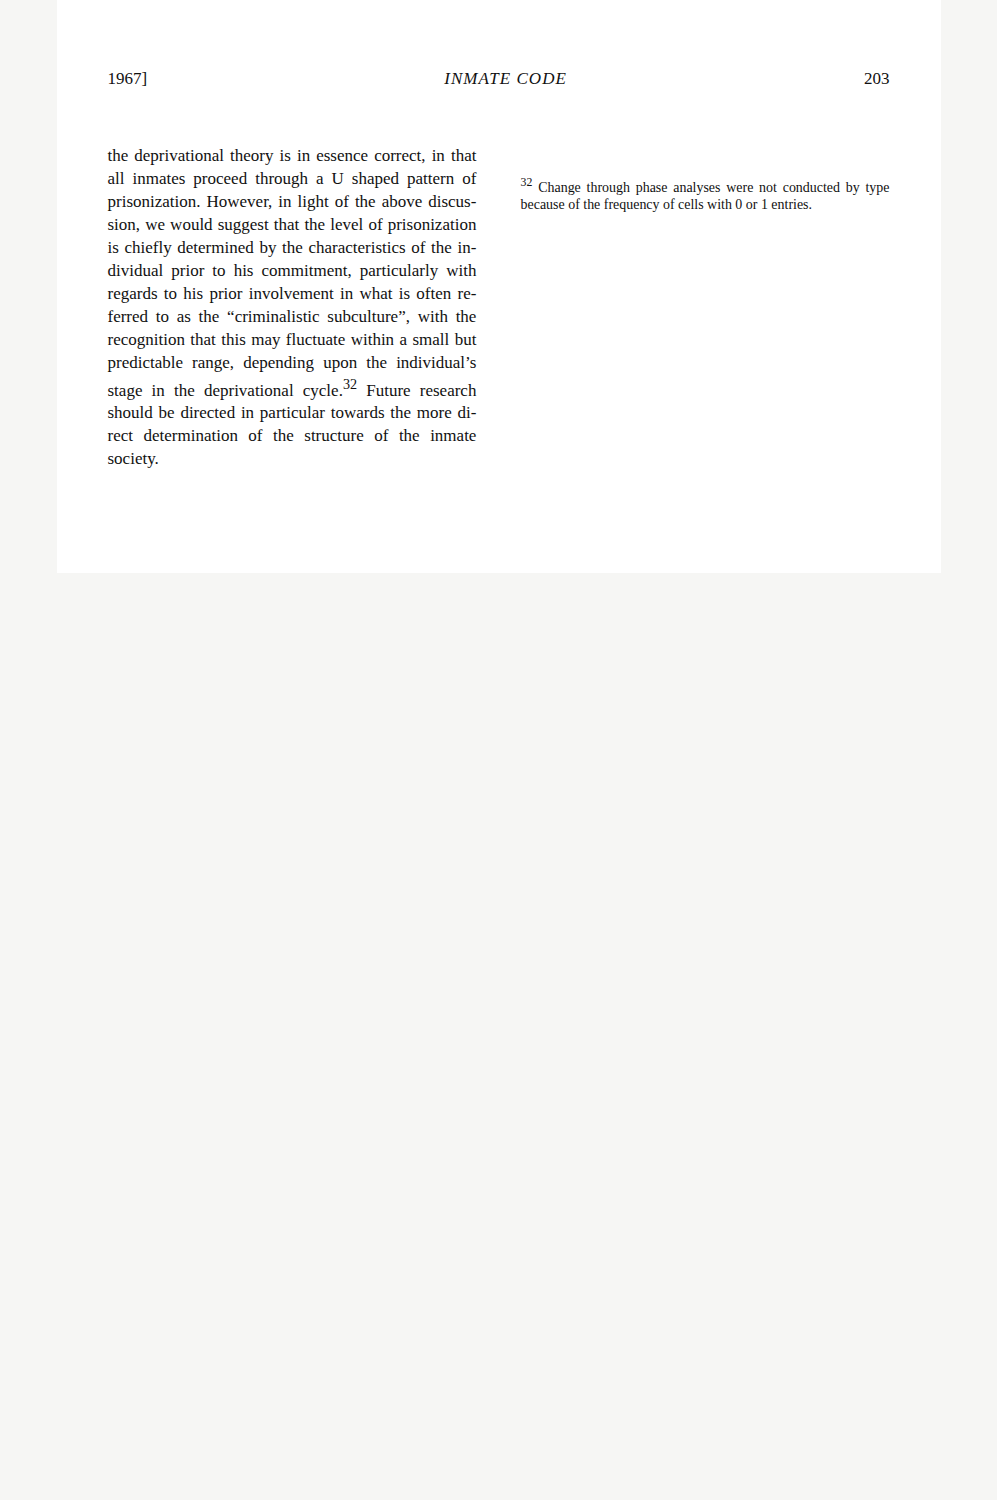1967] INMATE CODE 203
the deprivational theory is in essence correct, in that all inmates proceed through a U shaped pattern of prisonization. However, in light of the above discussion, we would suggest that the level of prisonization is chiefly determined by the characteristics of the individual prior to his commitment, particularly with regards to his prior involvement in what is often referred to as the “criminalistic subculture”, with the recognition that this may fluctuate within a small but predictable range, depending upon the individual’s stage in the deprivational cycle.32 Future research should be directed in particular towards the more direct determination of the structure of the inmate society.
32 Change through phase analyses were not conducted by type because of the frequency of cells with 0 or 1 entries.